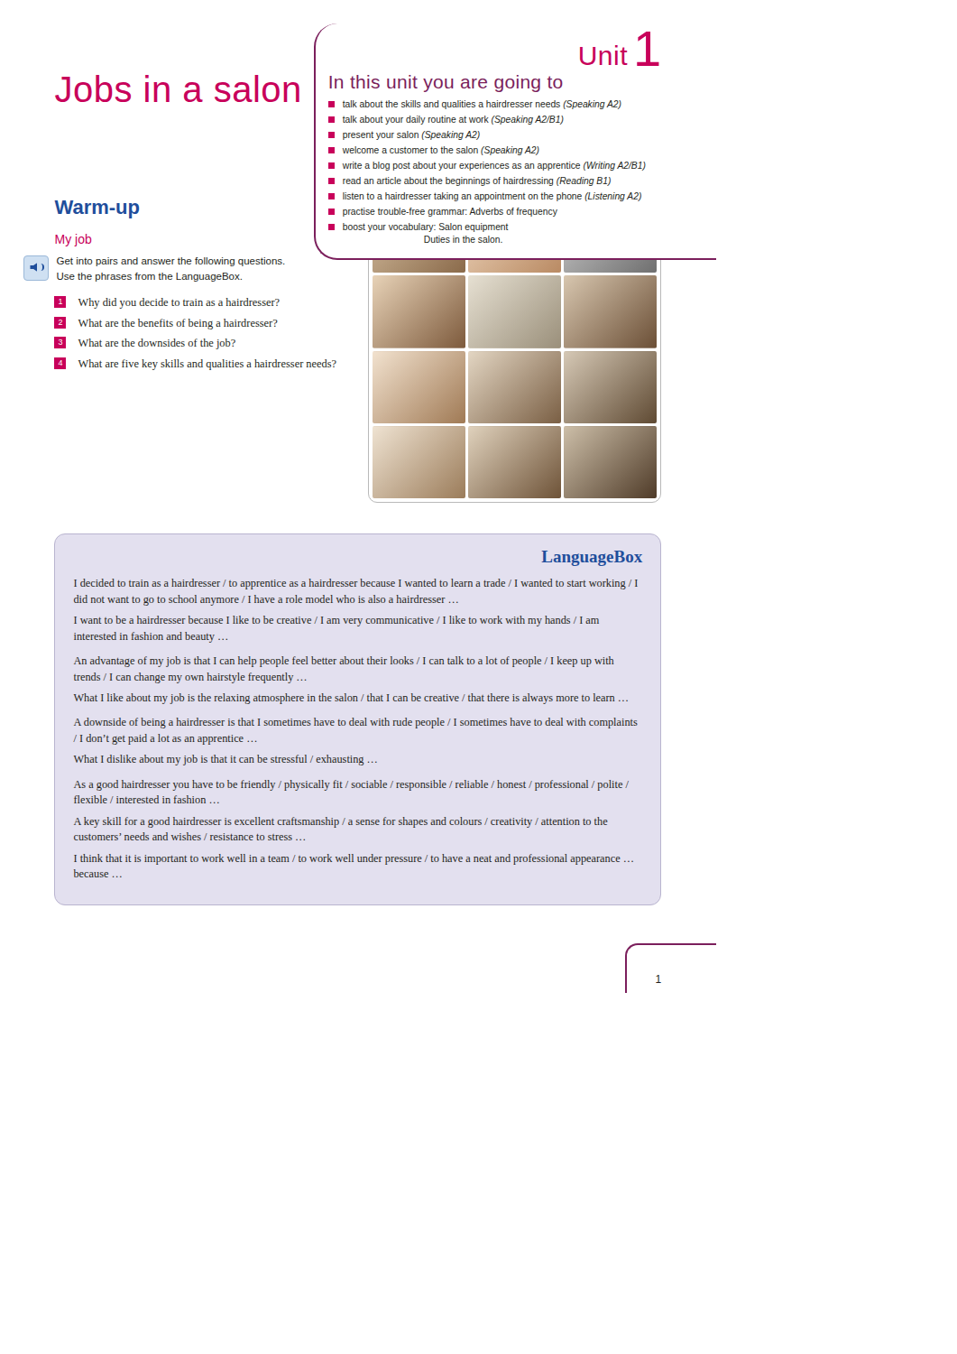Unit 1
In this unit you are going to
talk about the skills and qualities a hairdresser needs (Speaking A2)
talk about your daily routine at work (Speaking A2/B1)
present your salon (Speaking A2)
welcome a customer to the salon (Speaking A2)
write a blog post about your experiences as an apprentice (Writing A2/B1)
read an article about the beginnings of hairdressing (Reading B1)
listen to a hairdresser taking an appointment on the phone (Listening A2)
practise trouble-free grammar: Adverbs of frequency
boost your vocabulary: Salon equipmentDuties in the salon.
Jobs in a salon
Warm-up
My job
Get into pairs and answer the following questions. Use the phrases from the LanguageBox.
Why did you decide to train as a hairdresser?
What are the benefits of being a hairdresser?
What are the downsides of the job?
What are five key skills and qualities a hairdresser needs?
LanguageBox
I decided to train as a hairdresser / to apprentice as a hairdresser because I wanted to learn a trade / I wanted to start working / I did not want to go to school anymore / I have a role model who is also a hairdresser …
I want to be a hairdresser because I like to be creative / I am very communicative / I like to work with my hands / I am interested in fashion and beauty …
An advantage of my job is that I can help people feel better about their looks / I can talk to a lot of people / I keep up with trends / I can change my own hairstyle frequently …
What I like about my job is the relaxing atmosphere in the salon / that I can be creative / that there is always more to learn …
A downside of being a hairdresser is that I sometimes have to deal with rude people / I sometimes have to deal with complaints / I don’t get paid a lot as an apprentice …
What I dislike about my job is that it can be stressful / exhausting …
As a good hairdresser you have to be friendly / physically fit / sociable / responsible / reliable / honest / professional / polite / flexible / interested in fashion …
A key skill for a good hairdresser is excellent craftsmanship / a sense for shapes and colours / creativity / attention to the customers’ needs and wishes / resistance to stress …
I think that it is important to work well in a team / to work well under pressure / to have a neat and professional appearance … because …
1